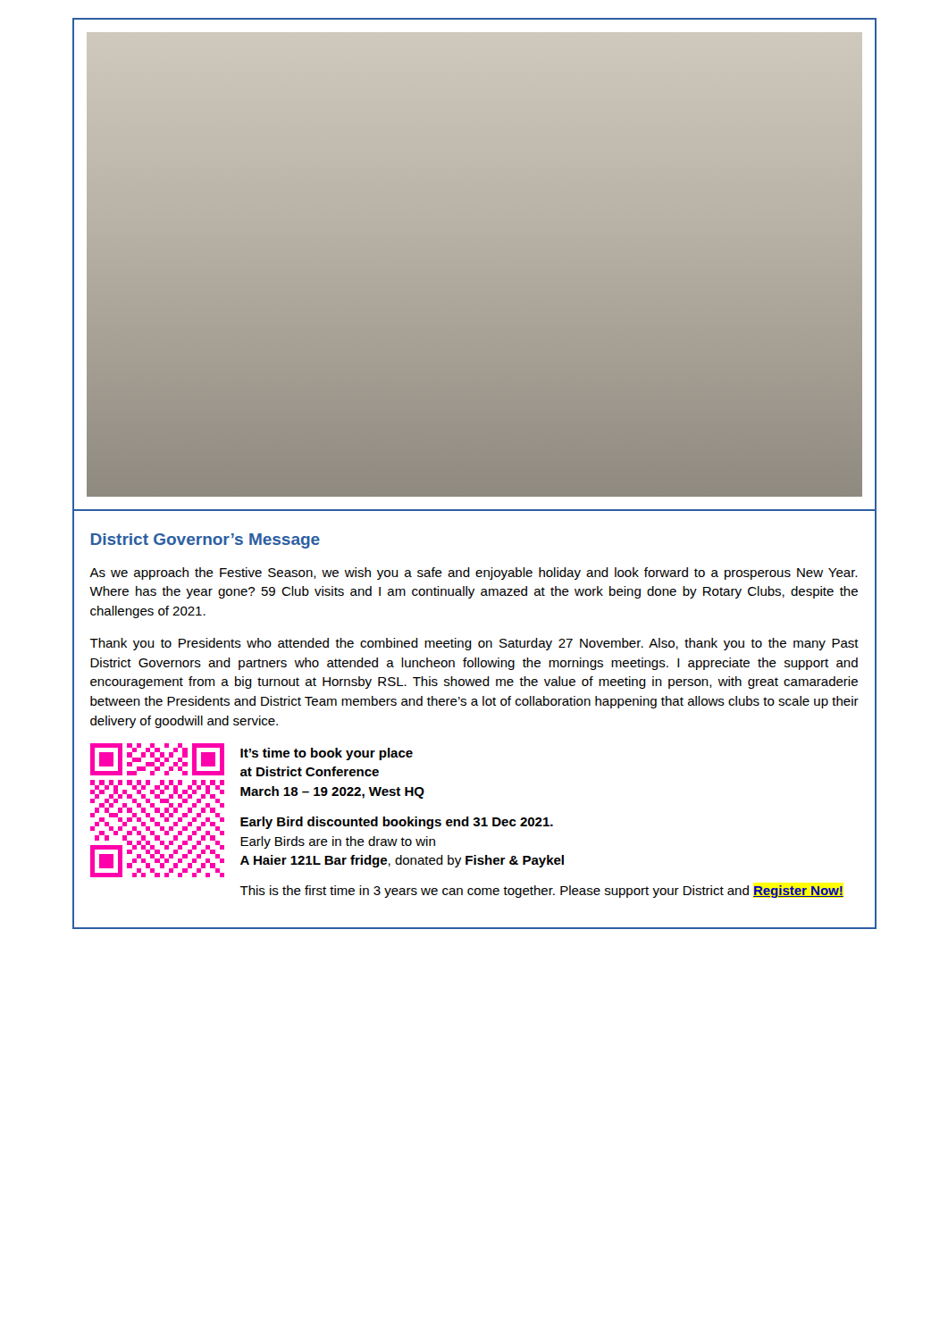District Governor’s Message
As we approach the Festive Season, we wish you a safe and enjoyable holiday and look forward to a prosperous New Year. Where has the year gone? 59 Club visits and I am continually amazed at the work being done by Rotary Clubs, despite the challenges of 2021.
Thank you to Presidents who attended the combined meeting on Saturday 27 November. Also, thank you to the many Past District Governors and partners who attended a luncheon following the mornings meetings. I appreciate the support and encouragement from a big turnout at Hornsby RSL. This showed me the value of meeting in person, with great camaraderie between the Presidents and District Team members and there’s a lot of collaboration happening that allows clubs to scale up their delivery of goodwill and service.
It’s time to book your place
at District Conference
March 18 – 19 2022, West HQ
Early Bird discounted bookings end 31 Dec 2021.
Early Birds are in the draw to win
A Haier 121L Bar fridge, donated by Fisher & Paykel
This is the first time in 3 years we can come together. Please support your District and Register Now!